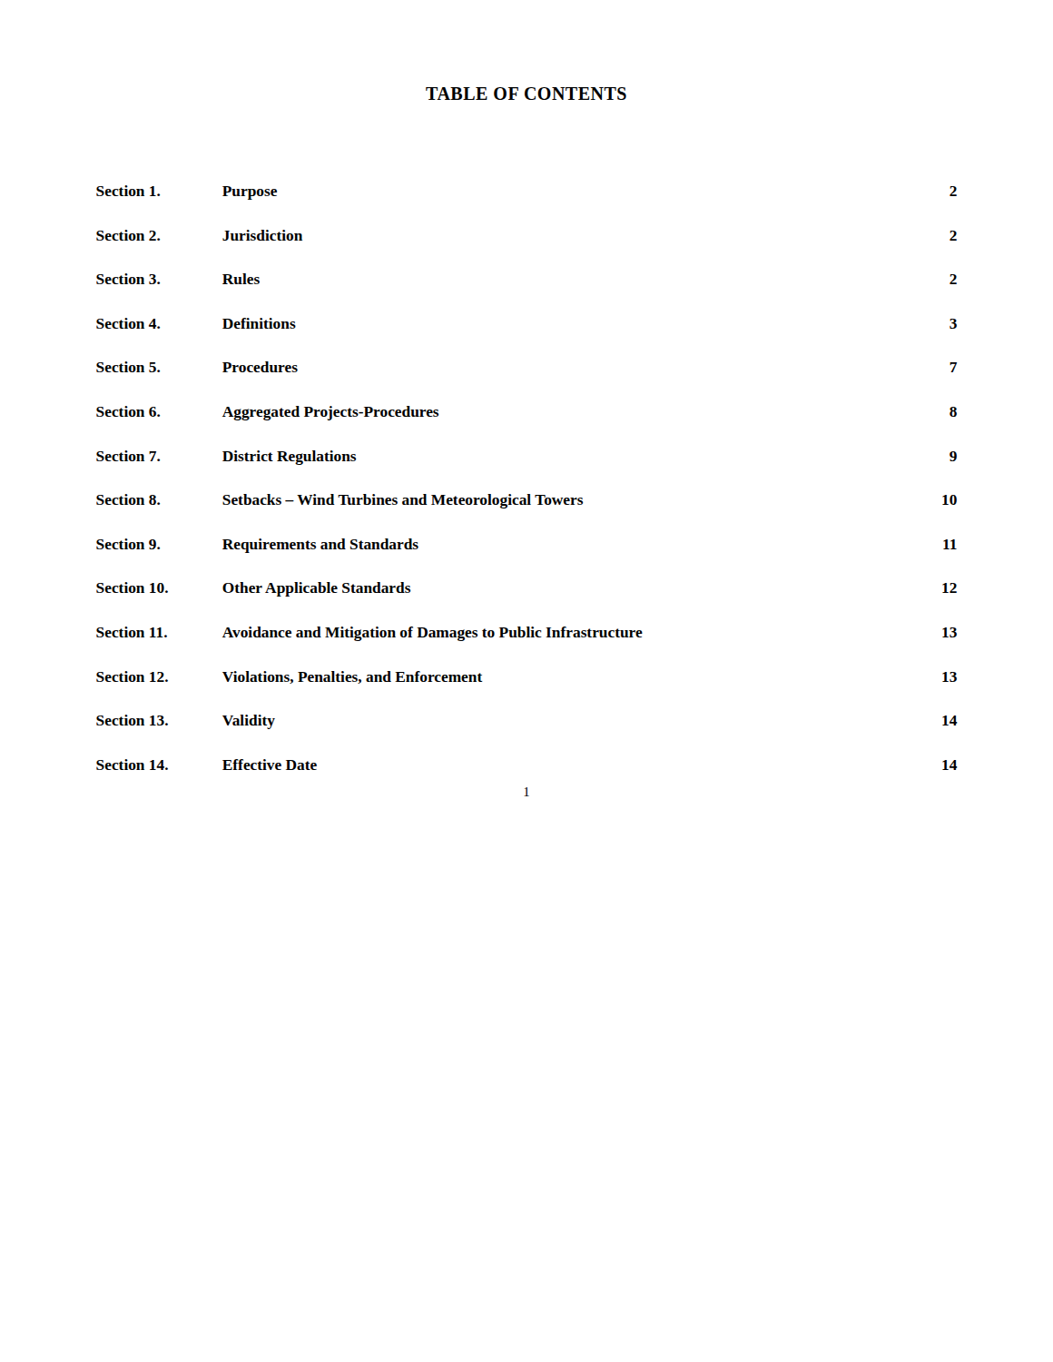TABLE OF CONTENTS
| Section 1. | Purpose | 2 |
| Section 2. | Jurisdiction | 2 |
| Section 3. | Rules | 2 |
| Section 4. | Definitions | 3 |
| Section 5. | Procedures | 7 |
| Section 6. | Aggregated Projects-Procedures | 8 |
| Section 7. | District Regulations | 9 |
| Section 8. | Setbacks – Wind Turbines and Meteorological Towers | 10 |
| Section 9. | Requirements and Standards | 11 |
| Section 10. | Other Applicable Standards | 12 |
| Section 11. | Avoidance and Mitigation of Damages to Public Infrastructure | 13 |
| Section 12. | Violations, Penalties, and Enforcement | 13 |
| Section 13. | Validity | 14 |
| Section 14. | Effective Date | 14 |
1